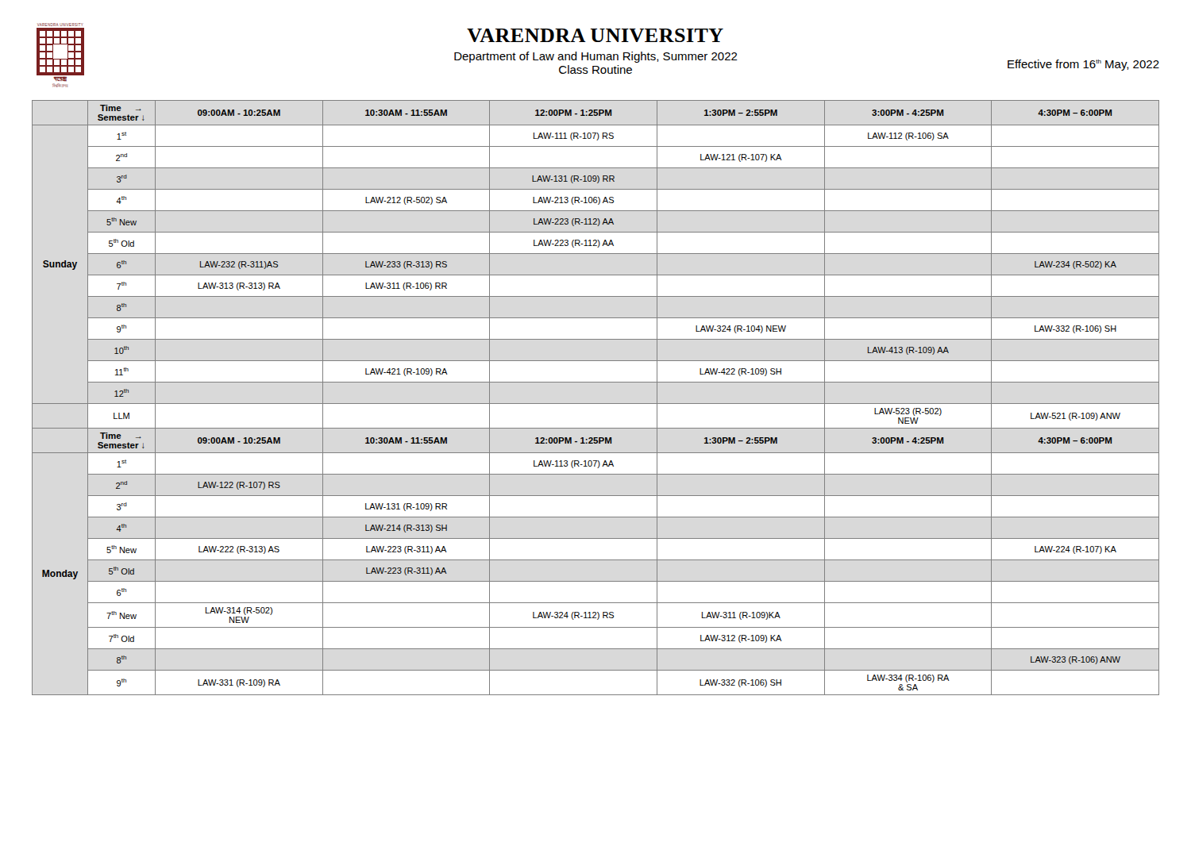VARENDRA UNIVERSITY
বরেন্দ্র
বিশ্ববিদ্যালয়
VARENDRA UNIVERSITY
Department of Law and Human Rights, Summer 2022
Class Routine
Effective from 16th May, 2022
| | Time → Semester ↓ | 09:00AM - 10:25AM | 10:30AM - 11:55AM | 12:00PM - 1:25PM | 1:30PM – 2:55PM | 3:00PM - 4:25PM | 4:30PM – 6:00PM |
| --- | --- | --- | --- | --- | --- | --- | --- |
| Sunday | 1 st | | | LAW-111 (R-107) RS | | LAW-112 (R-106) SA | |
| 2 nd | | | | LAW-121 (R-107) KA | | |
| 3 rd | | | LAW-131 (R-109) RR | | | |
| 4 th | | LAW-212 (R-502) SA | LAW-213 (R-106) AS | | | |
| 5 th New | | | LAW-223 (R-112) AA | | | |
| 5 th Old | | | LAW-223 (R-112) AA | | | |
| 6 th | LAW-232 (R-311)AS | LAW-233 (R-313) RS | | | | LAW-234 (R-502) KA |
| 7 th | LAW-313 (R-313) RA | LAW-311 (R-106) RR | | | | |
| 8 th | | | | | | |
| 9 th | | | | LAW-324 (R-104) NEW | | LAW-332 (R-106) SH |
| 10 th | | | | | LAW-413 (R-109) AA | |
| 11 th | | LAW-421 (R-109) RA | | LAW-422 (R-109) SH | | |
| 12 th | | | | | | |
| | LLM | | | | | LAW-523 (R-502) NEW | LAW-521 (R-109) ANW |
| | Time → Semester ↓ | 09:00AM - 10:25AM | 10:30AM - 11:55AM | 12:00PM - 1:25PM | 1:30PM – 2:55PM | 3:00PM - 4:25PM | 4:30PM – 6:00PM |
| Monday | 1 st | | | LAW-113 (R-107) AA | | | |
| 2 nd | LAW-122 (R-107) RS | | | | | |
| 3 rd | | LAW-131 (R-109) RR | | | | |
| 4 th | | LAW-214 (R-313) SH | | | | |
| 5 th New | LAW-222 (R-313) AS | LAW-223 (R-311) AA | | | | LAW-224 (R-107) KA |
| 5 th Old | | LAW-223 (R-311) AA | | | | |
| 6 th | | | | | | |
| 7 th New | LAW-314 (R-502) NEW | | LAW-324 (R-112) RS | LAW-311 (R-109)KA | | |
| 7 th Old | | | | LAW-312 (R-109) KA | | |
| 8 th | | | | | | LAW-323 (R-106) ANW |
| 9 th | LAW-331 (R-109) RA | | | LAW-332 (R-106) SH | LAW-334 (R-106) RA & SA | |